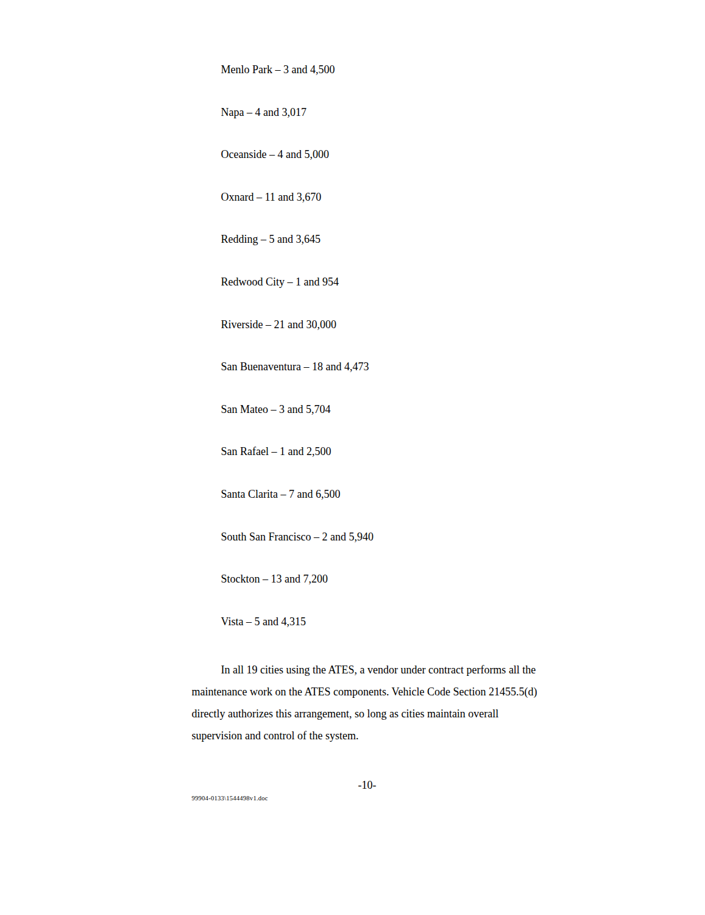Menlo Park – 3 and 4,500
Napa – 4 and 3,017
Oceanside – 4 and 5,000
Oxnard – 11 and 3,670
Redding – 5 and 3,645
Redwood City – 1 and 954
Riverside – 21 and 30,000
San Buenaventura – 18 and 4,473
San Mateo – 3 and 5,704
San Rafael – 1 and 2,500
Santa Clarita – 7 and 6,500
South San Francisco – 2 and 5,940
Stockton – 13 and 7,200
Vista – 5 and 4,315
In all 19 cities using the ATES, a vendor under contract performs all the maintenance work on the ATES components. Vehicle Code Section 21455.5(d) directly authorizes this arrangement, so long as cities maintain overall supervision and control of the system.
-10-
99904-0133\1544498v1.doc